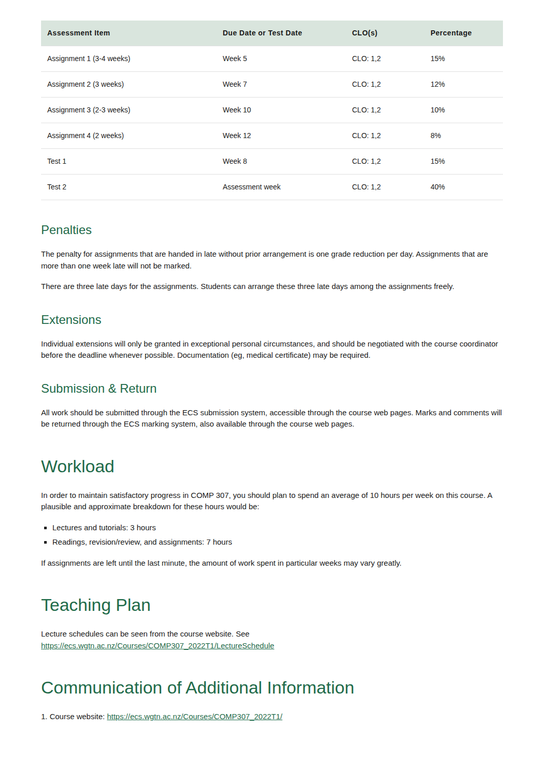| Assessment Item | Due Date or Test Date | CLO(s) | Percentage |
| --- | --- | --- | --- |
| Assignment 1 (3-4 weeks) | Week 5 | CLO: 1,2 | 15% |
| Assignment 2 (3 weeks) | Week 7 | CLO: 1,2 | 12% |
| Assignment 3 (2-3 weeks) | Week 10 | CLO: 1,2 | 10% |
| Assignment 4 (2 weeks) | Week 12 | CLO: 1,2 | 8% |
| Test 1 | Week 8 | CLO: 1,2 | 15% |
| Test 2 | Assessment week | CLO: 1,2 | 40% |
Penalties
The penalty for assignments that are handed in late without prior arrangement is one grade reduction per day. Assignments that are more than one week late will not be marked.
There are three late days for the assignments. Students can arrange these three late days among the assignments freely.
Extensions
Individual extensions will only be granted in exceptional personal circumstances, and should be negotiated with the course coordinator before the deadline whenever possible. Documentation (eg, medical certificate) may be required.
Submission & Return
All work should be submitted through the ECS submission system, accessible through the course web pages. Marks and comments will be returned through the ECS marking system, also available through the course web pages.
Workload
In order to maintain satisfactory progress in COMP 307, you should plan to spend an average of 10 hours per week on this course. A plausible and approximate breakdown for these hours would be:
Lectures and tutorials: 3 hours
Readings, revision/review, and assignments: 7 hours
If assignments are left until the last minute, the amount of work spent in particular weeks may vary greatly.
Teaching Plan
Lecture schedules can be seen from the course website. See
https://ecs.wgtn.ac.nz/Courses/COMP307_2022T1/LectureSchedule
Communication of Additional Information
1. Course website: https://ecs.wgtn.ac.nz/Courses/COMP307_2022T1/